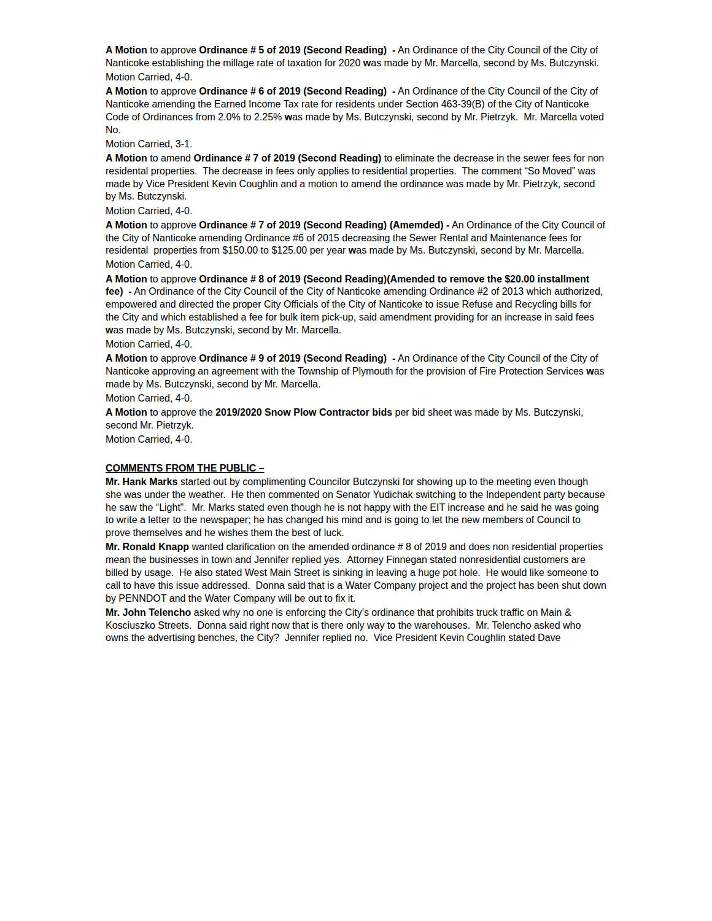A Motion to approve Ordinance # 5 of 2019 (Second Reading) - An Ordinance of the City Council of the City of Nanticoke establishing the millage rate of taxation for 2020 was made by Mr. Marcella, second by Ms. Butczynski.
Motion Carried, 4-0.
A Motion to approve Ordinance # 6 of 2019 (Second Reading) - An Ordinance of the City Council of the City of Nanticoke amending the Earned Income Tax rate for residents under Section 463-39(B) of the City of Nanticoke Code of Ordinances from 2.0% to 2.25% was made by Ms. Butczynski, second by Mr. Pietrzyk. Mr. Marcella voted No.
Motion Carried, 3-1.
A Motion to amend Ordinance # 7 of 2019 (Second Reading) to eliminate the decrease in the sewer fees for non residental properties. The decrease in fees only applies to residential properties. The comment “So Moved” was made by Vice President Kevin Coughlin and a motion to amend the ordinance was made by Mr. Pietrzyk, second by Ms. Butczynski.
Motion Carried, 4-0.
A Motion to approve Ordinance # 7 of 2019 (Second Reading) (Amemded) - An Ordinance of the City Council of the City of Nanticoke amending Ordinance #6 of 2015 decreasing the Sewer Rental and Maintenance fees for residental properties from $150.00 to $125.00 per year was made by Ms. Butczynski, second by Mr. Marcella.
Motion Carried, 4-0.
A Motion to approve Ordinance # 8 of 2019 (Second Reading)(Amended to remove the $20.00 installment fee) - An Ordinance of the City Council of the City of Nanticoke amending Ordinance #2 of 2013 which authorized, empowered and directed the proper City Officials of the City of Nanticoke to issue Refuse and Recycling bills for the City and which established a fee for bulk item pick-up, said amendment providing for an increase in said fees was made by Ms. Butczynski, second by Mr. Marcella.
Motion Carried, 4-0.
A Motion to approve Ordinance # 9 of 2019 (Second Reading) - An Ordinance of the City Council of the City of Nanticoke approving an agreement with the Township of Plymouth for the provision of Fire Protection Services was made by Ms. Butczynski, second by Mr. Marcella.
Motion Carried, 4-0.
A Motion to approve the 2019/2020 Snow Plow Contractor bids per bid sheet was made by Ms. Butczynski, second Mr. Pietrzyk.
Motion Carried, 4-0.
COMMENTS FROM THE PUBLIC –
Mr. Hank Marks started out by complimenting Councilor Butczynski for showing up to the meeting even though she was under the weather. He then commented on Senator Yudichak switching to the Independent party because he saw the “Light”. Mr. Marks stated even though he is not happy with the EIT increase and he said he was going to write a letter to the newspaper; he has changed his mind and is going to let the new members of Council to prove themselves and he wishes them the best of luck.
Mr. Ronald Knapp wanted clarification on the amended ordinance # 8 of 2019 and does non residential properties mean the businesses in town and Jennifer replied yes. Attorney Finnegan stated nonresidential customers are billed by usage. He also stated West Main Street is sinking in leaving a huge pot hole. He would like someone to call to have this issue addressed. Donna said that is a Water Company project and the project has been shut down by PENNDOT and the Water Company will be out to fix it.
Mr. John Telencho asked why no one is enforcing the City’s ordinance that prohibits truck traffic on Main & Kosciuszko Streets. Donna said right now that is there only way to the warehouses. Mr. Telencho asked who owns the advertising benches, the City? Jennifer replied no. Vice President Kevin Coughlin stated Dave